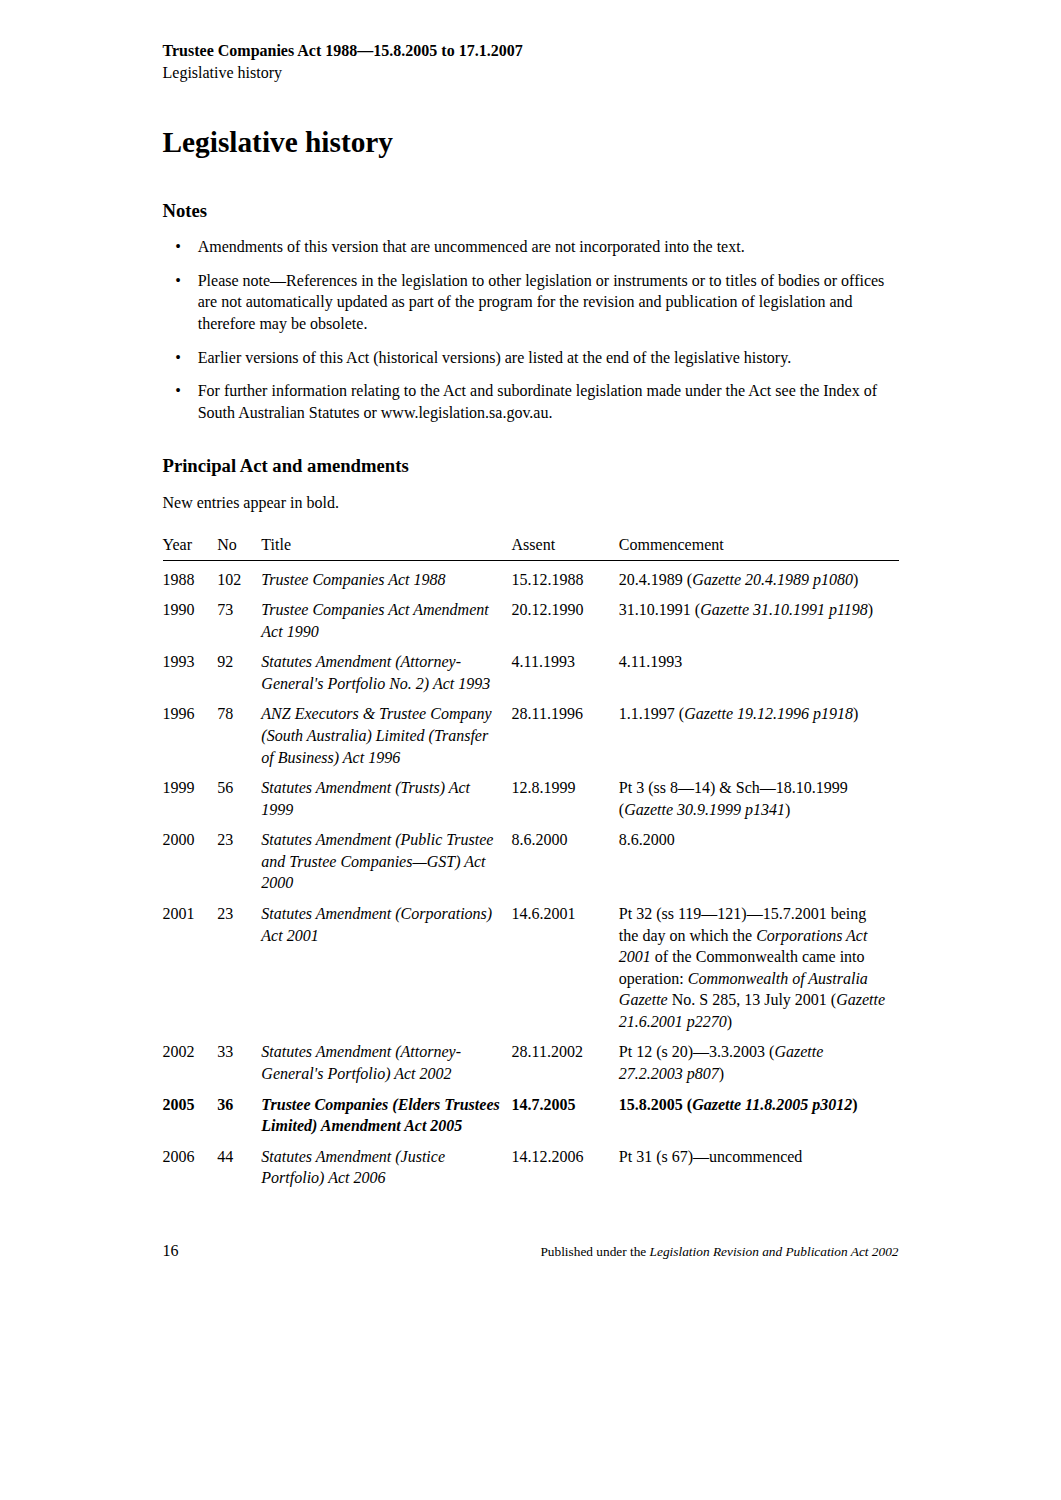Trustee Companies Act 1988—15.8.2005 to 17.1.2007
Legislative history
Legislative history
Notes
Amendments of this version that are uncommenced are not incorporated into the text.
Please note—References in the legislation to other legislation or instruments or to titles of bodies or offices are not automatically updated as part of the program for the revision and publication of legislation and therefore may be obsolete.
Earlier versions of this Act (historical versions) are listed at the end of the legislative history.
For further information relating to the Act and subordinate legislation made under the Act see the Index of South Australian Statutes or www.legislation.sa.gov.au.
Principal Act and amendments
New entries appear in bold.
| Year | No | Title | Assent | Commencement |
| --- | --- | --- | --- | --- |
| 1988 | 102 | Trustee Companies Act 1988 | 15.12.1988 | 20.4.1989 ( Gazette 20.4.1989 p1080 ) |
| 1990 | 73 | Trustee Companies Act Amendment Act 1990 | 20.12.1990 | 31.10.1991 ( Gazette 31.10.1991 p1198 ) |
| 1993 | 92 | Statutes Amendment (Attorney-General's Portfolio No. 2) Act 1993 | 4.11.1993 | 4.11.1993 |
| 1996 | 78 | ANZ Executors & Trustee Company (South Australia) Limited (Transfer of Business) Act 1996 | 28.11.1996 | 1.1.1997 ( Gazette 19.12.1996 p1918 ) |
| 1999 | 56 | Statutes Amendment (Trusts) Act 1999 | 12.8.1999 | Pt 3 (ss 8—14) & Sch—18.10.1999 ( Gazette 30.9.1999 p1341 ) |
| 2000 | 23 | Statutes Amendment (Public Trustee and Trustee Companies—GST) Act 2000 | 8.6.2000 | 8.6.2000 |
| 2001 | 23 | Statutes Amendment (Corporations) Act 2001 | 14.6.2001 | Pt 32 (ss 119—121)—15.7.2001 being the day on which the Corporations Act 2001 of the Commonwealth came into operation: Commonwealth of Australia Gazette No. S 285, 13 July 2001 ( Gazette 21.6.2001 p2270 ) |
| 2002 | 33 | Statutes Amendment (Attorney-General's Portfolio) Act 2002 | 28.11.2002 | Pt 12 (s 20)—3.3.2003 ( Gazette 27.2.2003 p807 ) |
| 2005 | 36 | Trustee Companies (Elders Trustees Limited) Amendment Act 2005 | 14.7.2005 | 15.8.2005 ( Gazette 11.8.2005 p3012 ) |
| 2006 | 44 | Statutes Amendment (Justice Portfolio) Act 2006 | 14.12.2006 | Pt 31 (s 67)—uncommenced |
16 Published under the Legislation Revision and Publication Act 2002